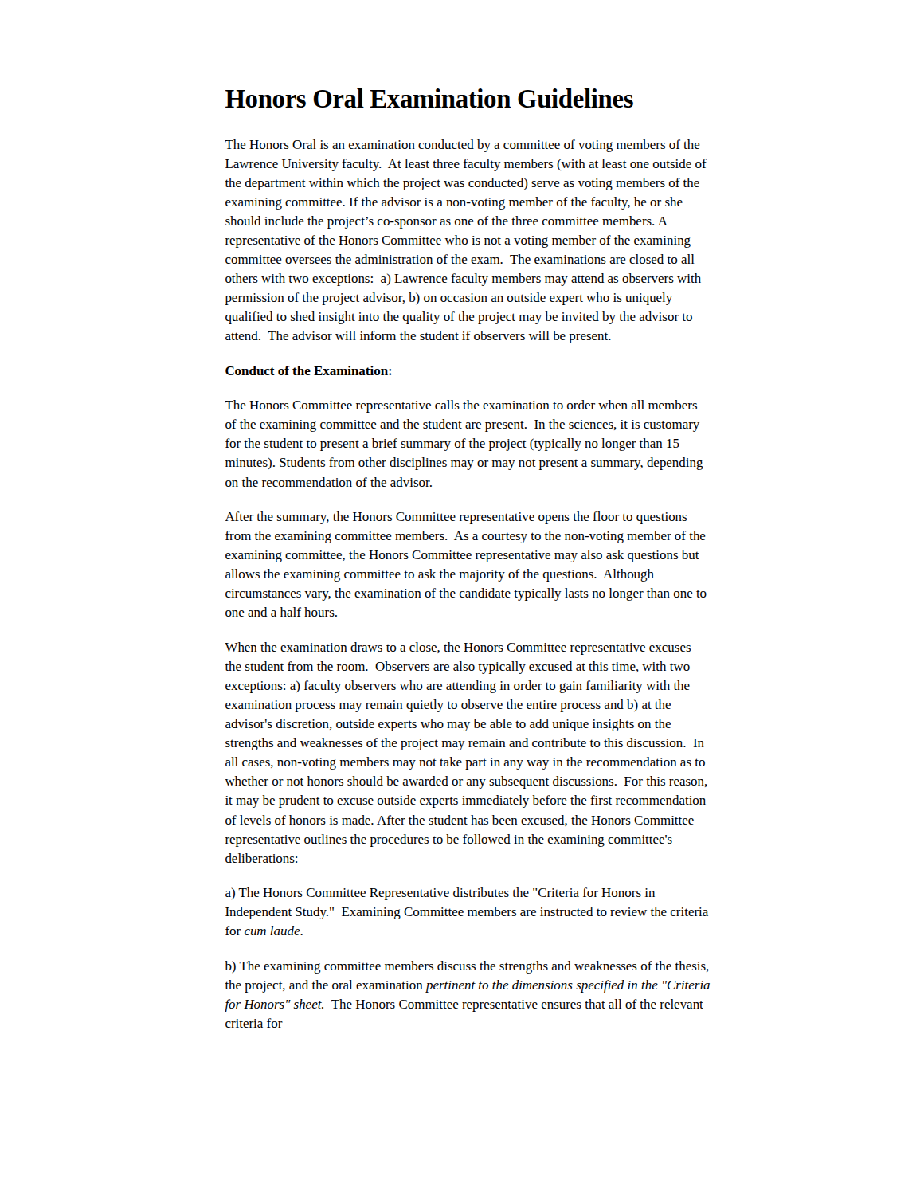Honors Oral Examination Guidelines
The Honors Oral is an examination conducted by a committee of voting members of the Lawrence University faculty. At least three faculty members (with at least one outside of the department within which the project was conducted) serve as voting members of the examining committee. If the advisor is a non-voting member of the faculty, he or she should include the project’s co-sponsor as one of the three committee members. A representative of the Honors Committee who is not a voting member of the examining committee oversees the administration of the exam. The examinations are closed to all others with two exceptions: a) Lawrence faculty members may attend as observers with permission of the project advisor, b) on occasion an outside expert who is uniquely qualified to shed insight into the quality of the project may be invited by the advisor to attend. The advisor will inform the student if observers will be present.
Conduct of the Examination:
The Honors Committee representative calls the examination to order when all members of the examining committee and the student are present. In the sciences, it is customary for the student to present a brief summary of the project (typically no longer than 15 minutes). Students from other disciplines may or may not present a summary, depending on the recommendation of the advisor.
After the summary, the Honors Committee representative opens the floor to questions from the examining committee members. As a courtesy to the non-voting member of the examining committee, the Honors Committee representative may also ask questions but allows the examining committee to ask the majority of the questions. Although circumstances vary, the examination of the candidate typically lasts no longer than one to one and a half hours.
When the examination draws to a close, the Honors Committee representative excuses the student from the room. Observers are also typically excused at this time, with two exceptions: a) faculty observers who are attending in order to gain familiarity with the examination process may remain quietly to observe the entire process and b) at the advisor's discretion, outside experts who may be able to add unique insights on the strengths and weaknesses of the project may remain and contribute to this discussion. In all cases, non-voting members may not take part in any way in the recommendation as to whether or not honors should be awarded or any subsequent discussions. For this reason, it may be prudent to excuse outside experts immediately before the first recommendation of levels of honors is made. After the student has been excused, the Honors Committee representative outlines the procedures to be followed in the examining committee's deliberations:
a) The Honors Committee Representative distributes the "Criteria for Honors in Independent Study." Examining Committee members are instructed to review the criteria for cum laude.
b) The examining committee members discuss the strengths and weaknesses of the thesis, the project, and the oral examination pertinent to the dimensions specified in the "Criteria for Honors" sheet. The Honors Committee representative ensures that all of the relevant criteria for